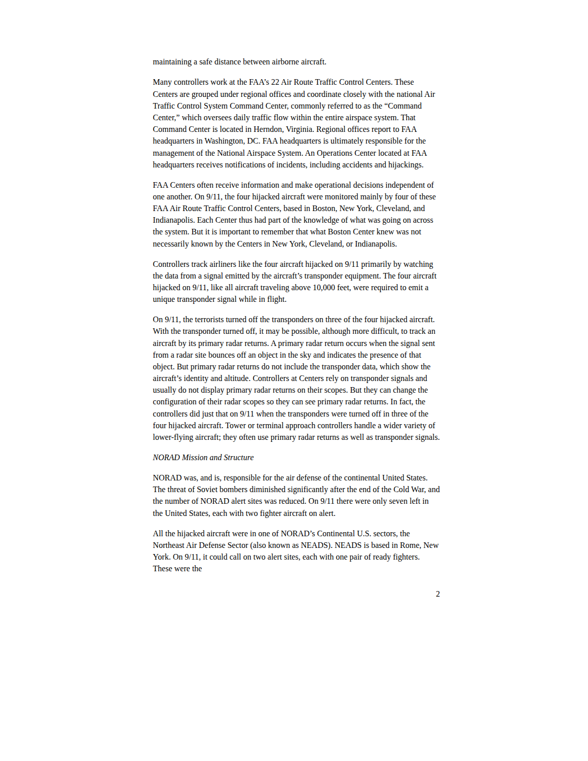maintaining a safe distance between airborne aircraft.
Many controllers work at the FAA’s 22 Air Route Traffic Control Centers. These Centers are grouped under regional offices and coordinate closely with the national Air Traffic Control System Command Center, commonly referred to as the “Command Center,” which oversees daily traffic flow within the entire airspace system. That Command Center is located in Herndon, Virginia. Regional offices report to FAA headquarters in Washington, DC. FAA headquarters is ultimately responsible for the management of the National Airspace System. An Operations Center located at FAA headquarters receives notifications of incidents, including accidents and hijackings.
FAA Centers often receive information and make operational decisions independent of one another. On 9/11, the four hijacked aircraft were monitored mainly by four of these FAA Air Route Traffic Control Centers, based in Boston, New York, Cleveland, and Indianapolis. Each Center thus had part of the knowledge of what was going on across the system. But it is important to remember that what Boston Center knew was not necessarily known by the Centers in New York, Cleveland, or Indianapolis.
Controllers track airliners like the four aircraft hijacked on 9/11 primarily by watching the data from a signal emitted by the aircraft’s transponder equipment. The four aircraft hijacked on 9/11, like all aircraft traveling above 10,000 feet, were required to emit a unique transponder signal while in flight.
On 9/11, the terrorists turned off the transponders on three of the four hijacked aircraft. With the transponder turned off, it may be possible, although more difficult, to track an aircraft by its primary radar returns. A primary radar return occurs when the signal sent from a radar site bounces off an object in the sky and indicates the presence of that object. But primary radar returns do not include the transponder data, which show the aircraft’s identity and altitude. Controllers at Centers rely on transponder signals and usually do not display primary radar returns on their scopes. But they can change the configuration of their radar scopes so they can see primary radar returns. In fact, the controllers did just that on 9/11 when the transponders were turned off in three of the four hijacked aircraft. Tower or terminal approach controllers handle a wider variety of lower-flying aircraft; they often use primary radar returns as well as transponder signals.
NORAD Mission and Structure
NORAD was, and is, responsible for the air defense of the continental United States. The threat of Soviet bombers diminished significantly after the end of the Cold War, and the number of NORAD alert sites was reduced. On 9/11 there were only seven left in the United States, each with two fighter aircraft on alert.
All the hijacked aircraft were in one of NORAD’s Continental U.S. sectors, the Northeast Air Defense Sector (also known as NEADS). NEADS is based in Rome, New York. On 9/11, it could call on two alert sites, each with one pair of ready fighters. These were the
2